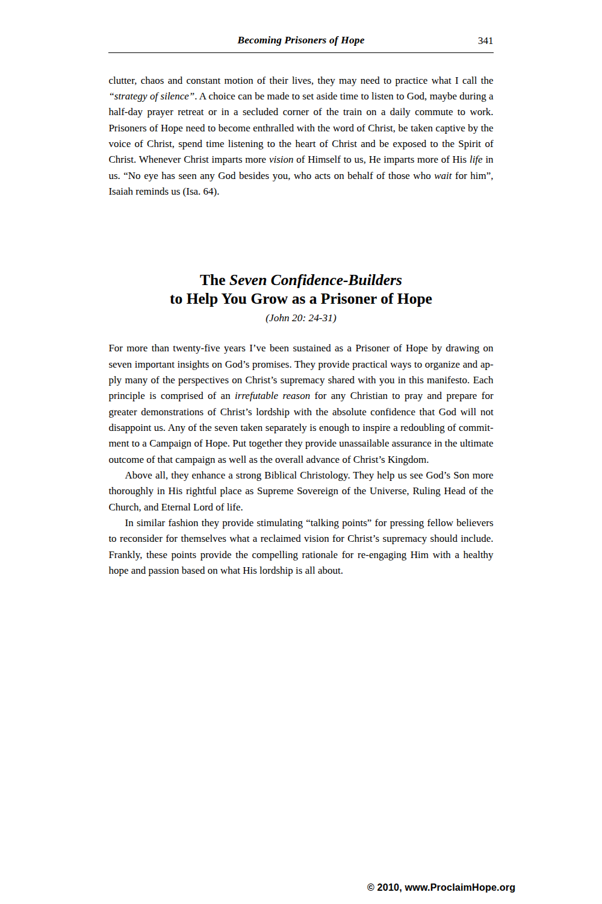Becoming Prisoners of Hope 341
clutter, chaos and constant motion of their lives, they may need to practice what I call the “strategy of silence”. A choice can be made to set aside time to listen to God, maybe during a half-day prayer retreat or in a secluded corner of the train on a daily commute to work. Prisoners of Hope need to become enthralled with the word of Christ, be taken captive by the voice of Christ, spend time listening to the heart of Christ and be exposed to the Spirit of Christ. Whenever Christ imparts more vision of Himself to us, He imparts more of His life in us. “No eye has seen any God besides you, who acts on behalf of those who wait for him”, Isaiah reminds us (Isa. 64).
The Seven Confidence-Builders
to Help You Grow as a Prisoner of Hope
(John 20: 24-31)
For more than twenty-five years I’ve been sustained as a Prisoner of Hope by drawing on seven important insights on God’s promises. They provide practical ways to organize and apply many of the perspectives on Christ’s supremacy shared with you in this manifesto. Each principle is comprised of an irrefutable reason for any Christian to pray and prepare for greater demonstrations of Christ’s lordship with the absolute confidence that God will not disappoint us. Any of the seven taken separately is enough to inspire a redoubling of commitment to a Campaign of Hope. Put together they provide unassailable assurance in the ultimate outcome of that campaign as well as the overall advance of Christ’s Kingdom.
Above all, they enhance a strong Biblical Christology. They help us see God’s Son more thoroughly in His rightful place as Supreme Sovereign of the Universe, Ruling Head of the Church, and Eternal Lord of life.
In similar fashion they provide stimulating “talking points” for pressing fellow believers to reconsider for themselves what a reclaimed vision for Christ’s supremacy should include. Frankly, these points provide the compelling rationale for re-engaging Him with a healthy hope and passion based on what His lordship is all about.
© 2010, www.ProclaimHope.org